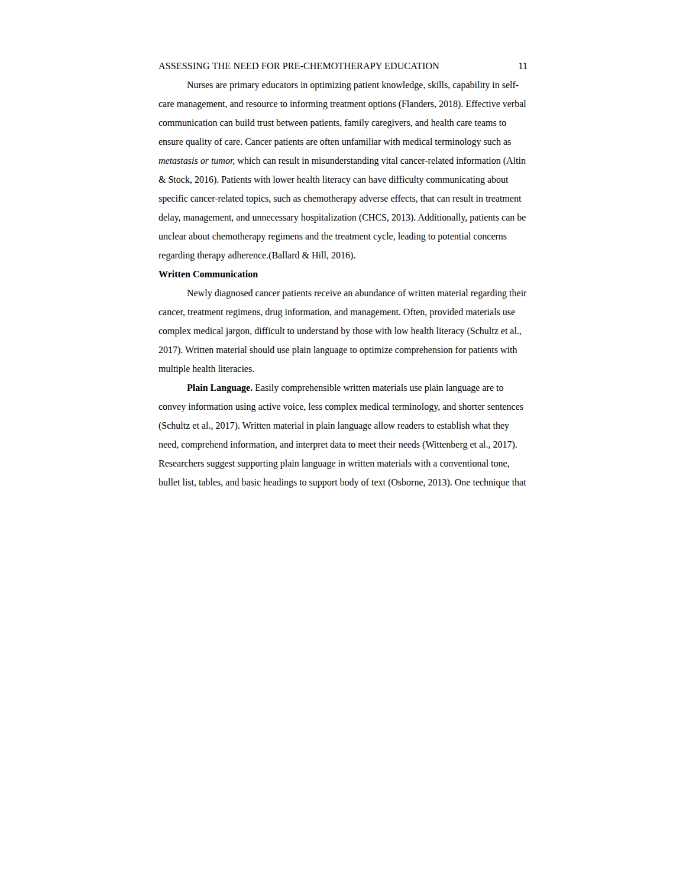Assessing the Need for Pre-Chemotherapy Education 11
Nurses are primary educators in optimizing patient knowledge, skills, capability in self-care management, and resource to informing treatment options (Flanders, 2018). Effective verbal communication can build trust between patients, family caregivers, and health care teams to ensure quality of care. Cancer patients are often unfamiliar with medical terminology such as metastasis or tumor, which can result in misunderstanding vital cancer-related information (Altin & Stock, 2016). Patients with lower health literacy can have difficulty communicating about specific cancer-related topics, such as chemotherapy adverse effects, that can result in treatment delay, management, and unnecessary hospitalization (CHCS, 2013). Additionally, patients can be unclear about chemotherapy regimens and the treatment cycle, leading to potential concerns regarding therapy adherence.(Ballard & Hill, 2016).
Written Communication
Newly diagnosed cancer patients receive an abundance of written material regarding their cancer, treatment regimens, drug information, and management. Often, provided materials use complex medical jargon, difficult to understand by those with low health literacy (Schultz et al., 2017). Written material should use plain language to optimize comprehension for patients with multiple health literacies.
Plain Language. Easily comprehensible written materials use plain language are to convey information using active voice, less complex medical terminology, and shorter sentences (Schultz et al., 2017). Written material in plain language allow readers to establish what they need, comprehend information, and interpret data to meet their needs (Wittenberg et al., 2017). Researchers suggest supporting plain language in written materials with a conventional tone, bullet list, tables, and basic headings to support body of text (Osborne, 2013). One technique that